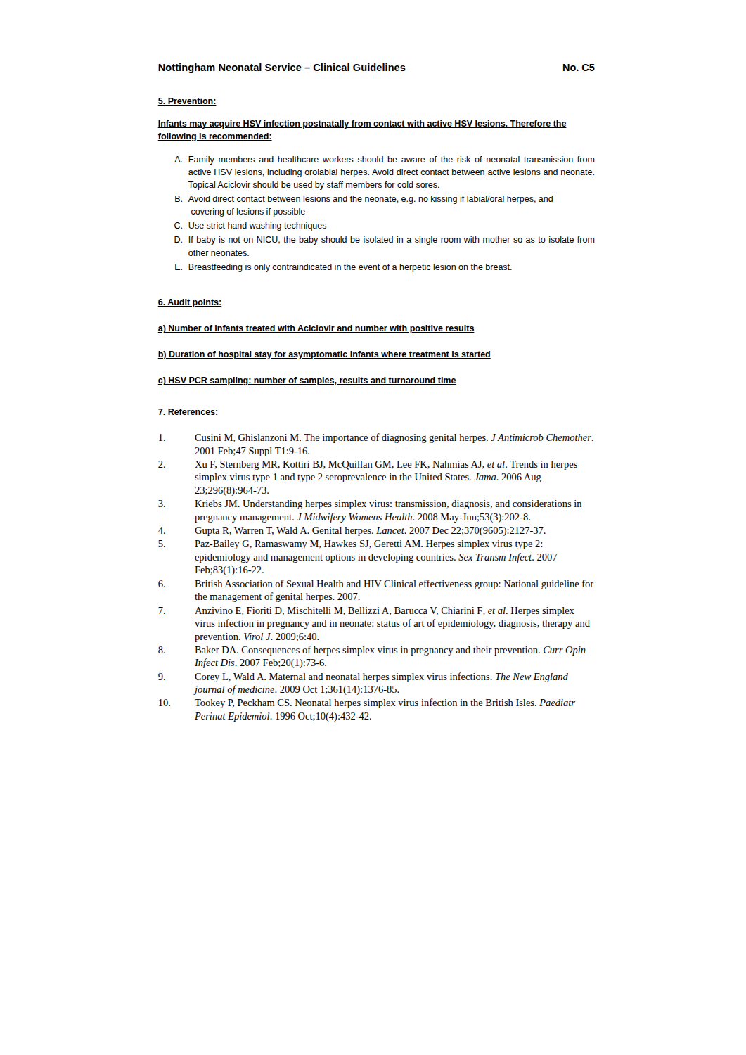Nottingham Neonatal Service – Clinical Guidelines No. C5
5. Prevention:
Infants may acquire HSV infection postnatally from contact with active HSV lesions. Therefore the following is recommended:
Family members and healthcare workers should be aware of the risk of neonatal transmission from active HSV lesions, including orolabial herpes. Avoid direct contact between active lesions and neonate. Topical Aciclovir should be used by staff members for cold sores.
Avoid direct contact between lesions and the neonate, e.g. no kissing if labial/oral herpes, and covering of lesions if possible
Use strict hand washing techniques
If baby is not on NICU, the baby should be isolated in a single room with mother so as to isolate from other neonates.
Breastfeeding is only contraindicated in the event of a herpetic lesion on the breast.
6. Audit points:
a) Number of infants treated with Aciclovir and number with positive results
b) Duration of hospital stay for asymptomatic infants where treatment is started
c) HSV PCR sampling: number of samples, results and turnaround time
7. References:
1. Cusini M, Ghislanzoni M. The importance of diagnosing genital herpes. J Antimicrob Chemother. 2001 Feb;47 Suppl T1:9-16.
2. Xu F, Sternberg MR, Kottiri BJ, McQuillan GM, Lee FK, Nahmias AJ, et al. Trends in herpes simplex virus type 1 and type 2 seroprevalence in the United States. Jama. 2006 Aug 23;296(8):964-73.
3. Kriebs JM. Understanding herpes simplex virus: transmission, diagnosis, and considerations in pregnancy management. J Midwifery Womens Health. 2008 May-Jun;53(3):202-8.
4. Gupta R, Warren T, Wald A. Genital herpes. Lancet. 2007 Dec 22;370(9605):2127-37.
5. Paz-Bailey G, Ramaswamy M, Hawkes SJ, Geretti AM. Herpes simplex virus type 2: epidemiology and management options in developing countries. Sex Transm Infect. 2007 Feb;83(1):16-22.
6. British Association of Sexual Health and HIV Clinical effectiveness group: National guideline for the management of genital herpes. 2007.
7. Anzivino E, Fioriti D, Mischitelli M, Bellizzi A, Barucca V, Chiarini F, et al. Herpes simplex virus infection in pregnancy and in neonate: status of art of epidemiology, diagnosis, therapy and prevention. Virol J. 2009;6:40.
8. Baker DA. Consequences of herpes simplex virus in pregnancy and their prevention. Curr Opin Infect Dis. 2007 Feb;20(1):73-6.
9. Corey L, Wald A. Maternal and neonatal herpes simplex virus infections. The New England journal of medicine. 2009 Oct 1;361(14):1376-85.
10. Tookey P, Peckham CS. Neonatal herpes simplex virus infection in the British Isles. Paediatr Perinat Epidemiol. 1996 Oct;10(4):432-42.